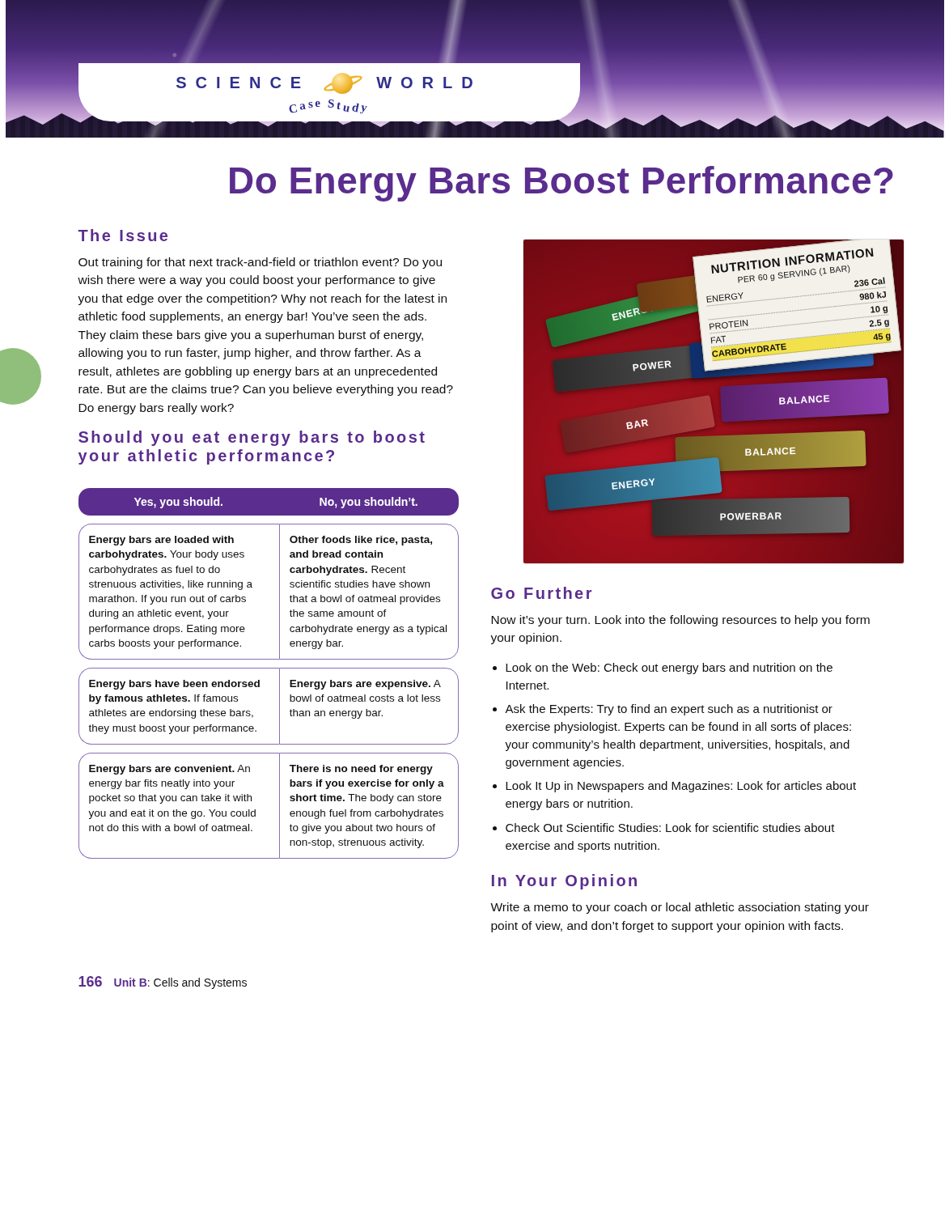SCIENCE WORLD
Case Study
Do Energy Bars Boost Performance?
The Issue
Out training for that next track-and-field or triathlon event? Do you wish there were a way you could boost your performance to give you that edge over the competition? Why not reach for the latest in athletic food supplements, an energy bar! You’ve seen the ads. They claim these bars give you a superhuman burst of energy, allowing you to run faster, jump higher, and throw farther. As a result, athletes are gobbling up energy bars at an unprecedented rate. But are the claims true? Can you believe everything you read? Do energy bars really work?
Should you eat energy bars to boost your athletic performance?
| Yes, you should. | No, you shouldn’t. |
| --- | --- |
| Energy bars are loaded with carbohydrates. Your body uses carbohydrates as fuel to do strenuous activities, like running a marathon. If you run out of carbs during an athletic event, your performance drops. Eating more carbs boosts your performance. | Other foods like rice, pasta, and bread contain carbohydrates. Recent scientific studies have shown that a bowl of oatmeal provides the same amount of carbohydrate energy as a typical energy bar. |
| Energy bars have been endorsed by famous athletes. If famous athletes are endorsing these bars, they must boost your performance. | Energy bars are expensive. A bowl of oatmeal costs a lot less than an energy bar. |
| Energy bars are convenient. An energy bar fits neatly into your pocket so that you can take it with you and eat it on the go. You could not do this with a bowl of oatmeal. | There is no need for energy bars if you exercise for only a short time. The body can store enough fuel from carbohydrates to give you about two hours of non-stop, strenuous activity. |
Energy
Bar
Power
Energy
Balance
Bar
Balance
Energy
PowerBar
NUTRITION INFORMATION
PER 60 g SERVING (1 BAR)
| ENERGY | 236 Cal |
| | 980 kJ |
| PROTEIN | 10 g |
| FAT | 2.5 g |
| CARBOHYDRATE | 45 g |
Go Further
Now it’s your turn. Look into the following resources to help you form your opinion.
Look on the Web: Check out energy bars and nutrition on the Internet.
Ask the Experts: Try to find an expert such as a nutritionist or exercise physiologist. Experts can be found in all sorts of places: your community’s health department, universities, hospitals, and government agencies.
Look It Up in Newspapers and Magazines: Look for articles about energy bars or nutrition.
Check Out Scientific Studies: Look for scientific studies about exercise and sports nutrition.
In Your Opinion
Write a memo to your coach or local athletic association stating your point of view, and don’t forget to support your opinion with facts.
166 Unit B: Cells and Systems